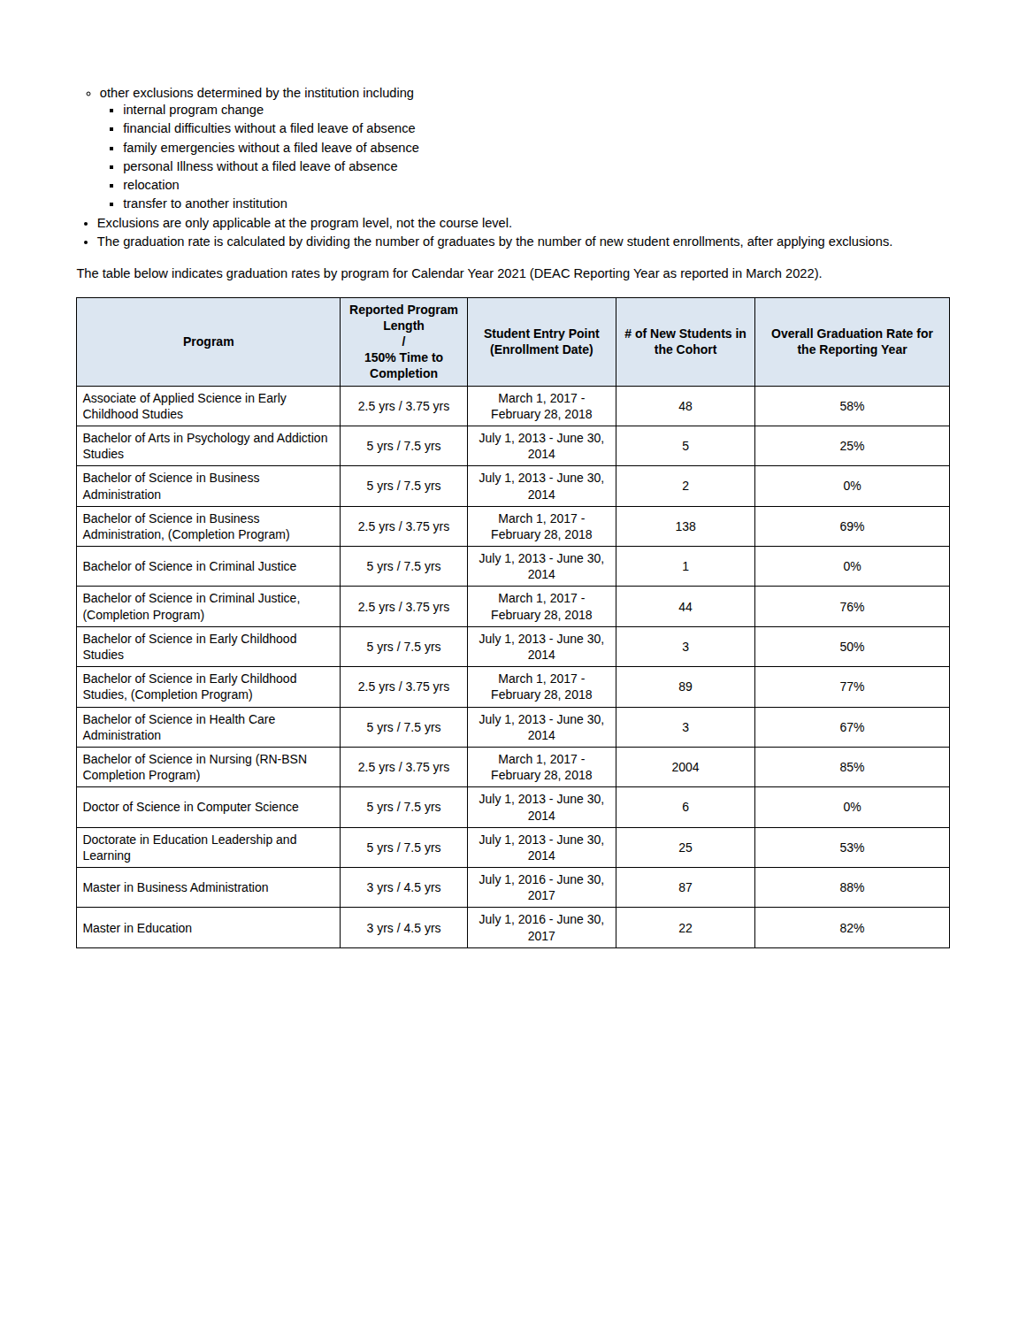other exclusions determined by the institution including
internal program change
financial difficulties without a filed leave of absence
family emergencies without a filed leave of absence
personal Illness without a filed leave of absence
relocation
transfer to another institution
Exclusions are only applicable at the program level, not the course level.
The graduation rate is calculated by dividing the number of graduates by the number of new student enrollments, after applying exclusions.
The table below indicates graduation rates by program for Calendar Year 2021 (DEAC Reporting Year as reported in March 2022).
| Program | Reported Program Length / 150% Time to Completion | Student Entry Point (Enrollment Date) | # of New Students in the Cohort | Overall Graduation Rate for the Reporting Year |
| --- | --- | --- | --- | --- |
| Associate of Applied Science in Early Childhood Studies | 2.5 yrs / 3.75 yrs | March 1, 2017 - February 28, 2018 | 48 | 58% |
| Bachelor of Arts in Psychology and Addiction Studies | 5 yrs / 7.5 yrs | July 1, 2013 - June 30, 2014 | 5 | 25% |
| Bachelor of Science in Business Administration | 5 yrs / 7.5 yrs | July 1, 2013 - June 30, 2014 | 2 | 0% |
| Bachelor of Science in Business Administration, (Completion Program) | 2.5 yrs / 3.75 yrs | March 1, 2017 - February 28, 2018 | 138 | 69% |
| Bachelor of Science in Criminal Justice | 5 yrs / 7.5 yrs | July 1, 2013 - June 30, 2014 | 1 | 0% |
| Bachelor of Science in Criminal Justice, (Completion Program) | 2.5 yrs / 3.75 yrs | March 1, 2017 - February 28, 2018 | 44 | 76% |
| Bachelor of Science in Early Childhood Studies | 5 yrs / 7.5 yrs | July 1, 2013 - June 30, 2014 | 3 | 50% |
| Bachelor of Science in Early Childhood Studies, (Completion Program) | 2.5 yrs / 3.75 yrs | March 1, 2017 - February 28, 2018 | 89 | 77% |
| Bachelor of Science in Health Care Administration | 5 yrs / 7.5 yrs | July 1, 2013 - June 30, 2014 | 3 | 67% |
| Bachelor of Science in Nursing (RN-BSN Completion Program) | 2.5 yrs / 3.75 yrs | March 1, 2017 - February 28, 2018 | 2004 | 85% |
| Doctor of Science in Computer Science | 5 yrs / 7.5 yrs | July 1, 2013 - June 30, 2014 | 6 | 0% |
| Doctorate in Education Leadership and Learning | 5 yrs / 7.5 yrs | July 1, 2013 - June 30, 2014 | 25 | 53% |
| Master in Business Administration | 3 yrs / 4.5 yrs | July 1, 2016 - June 30, 2017 | 87 | 88% |
| Master in Education | 3 yrs / 4.5 yrs | July 1, 2016 - June 30, 2017 | 22 | 82% |